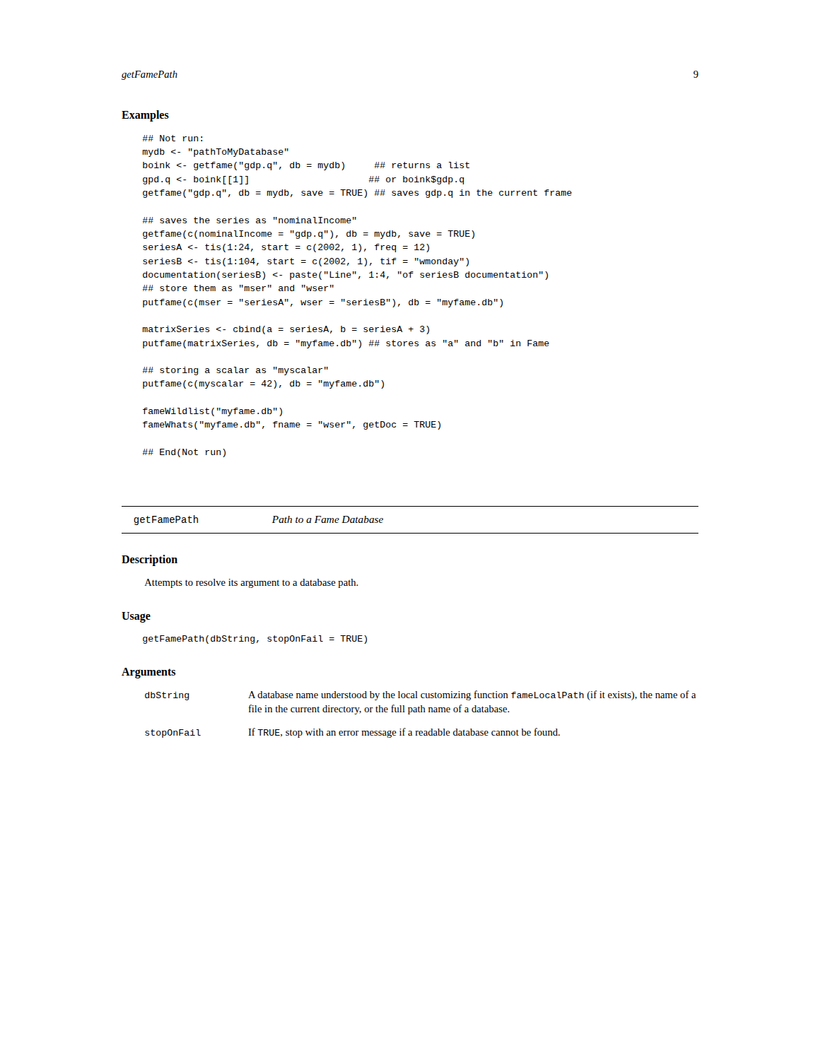getFamePath 9
Examples
## Not run:
mydb <- "pathToMyDatabase"
boink <- getfame("gdp.q", db = mydb)     ## returns a list
gpd.q <- boink[[1]]                     ## or boink$gdp.q
getfame("gdp.q", db = mydb, save = TRUE) ## saves gdp.q in the current frame

## saves the series as "nominalIncome"
getfame(c(nominalIncome = "gdp.q"), db = mydb, save = TRUE)
seriesA <- tis(1:24, start = c(2002, 1), freq = 12)
seriesB <- tis(1:104, start = c(2002, 1), tif = "wmonday")
documentation(seriesB) <- paste("Line", 1:4, "of seriesB documentation")
## store them as "mser" and "wser"
putfame(c(mser = "seriesA", wser = "seriesB"), db = "myfame.db")

matrixSeries <- cbind(a = seriesA, b = seriesA + 3)
putfame(matrixSeries, db = "myfame.db") ## stores as "a" and "b" in Fame

## storing a scalar as "myscalar"
putfame(c(myscalar = 42), db = "myfame.db")

fameWildlist("myfame.db")
fameWhats("myfame.db", fname = "wser", getDoc = TRUE)

## End(Not run)
getFamePath Path to a Fame Database
Description
Attempts to resolve its argument to a database path.
Usage
getFamePath(dbString, stopOnFail = TRUE)
Arguments
dbString
A database name understood by the local customizing function fameLocalPath (if it exists), the name of a file in the current directory, or the full path name of a database.
stopOnFail
If TRUE, stop with an error message if a readable database cannot be found.